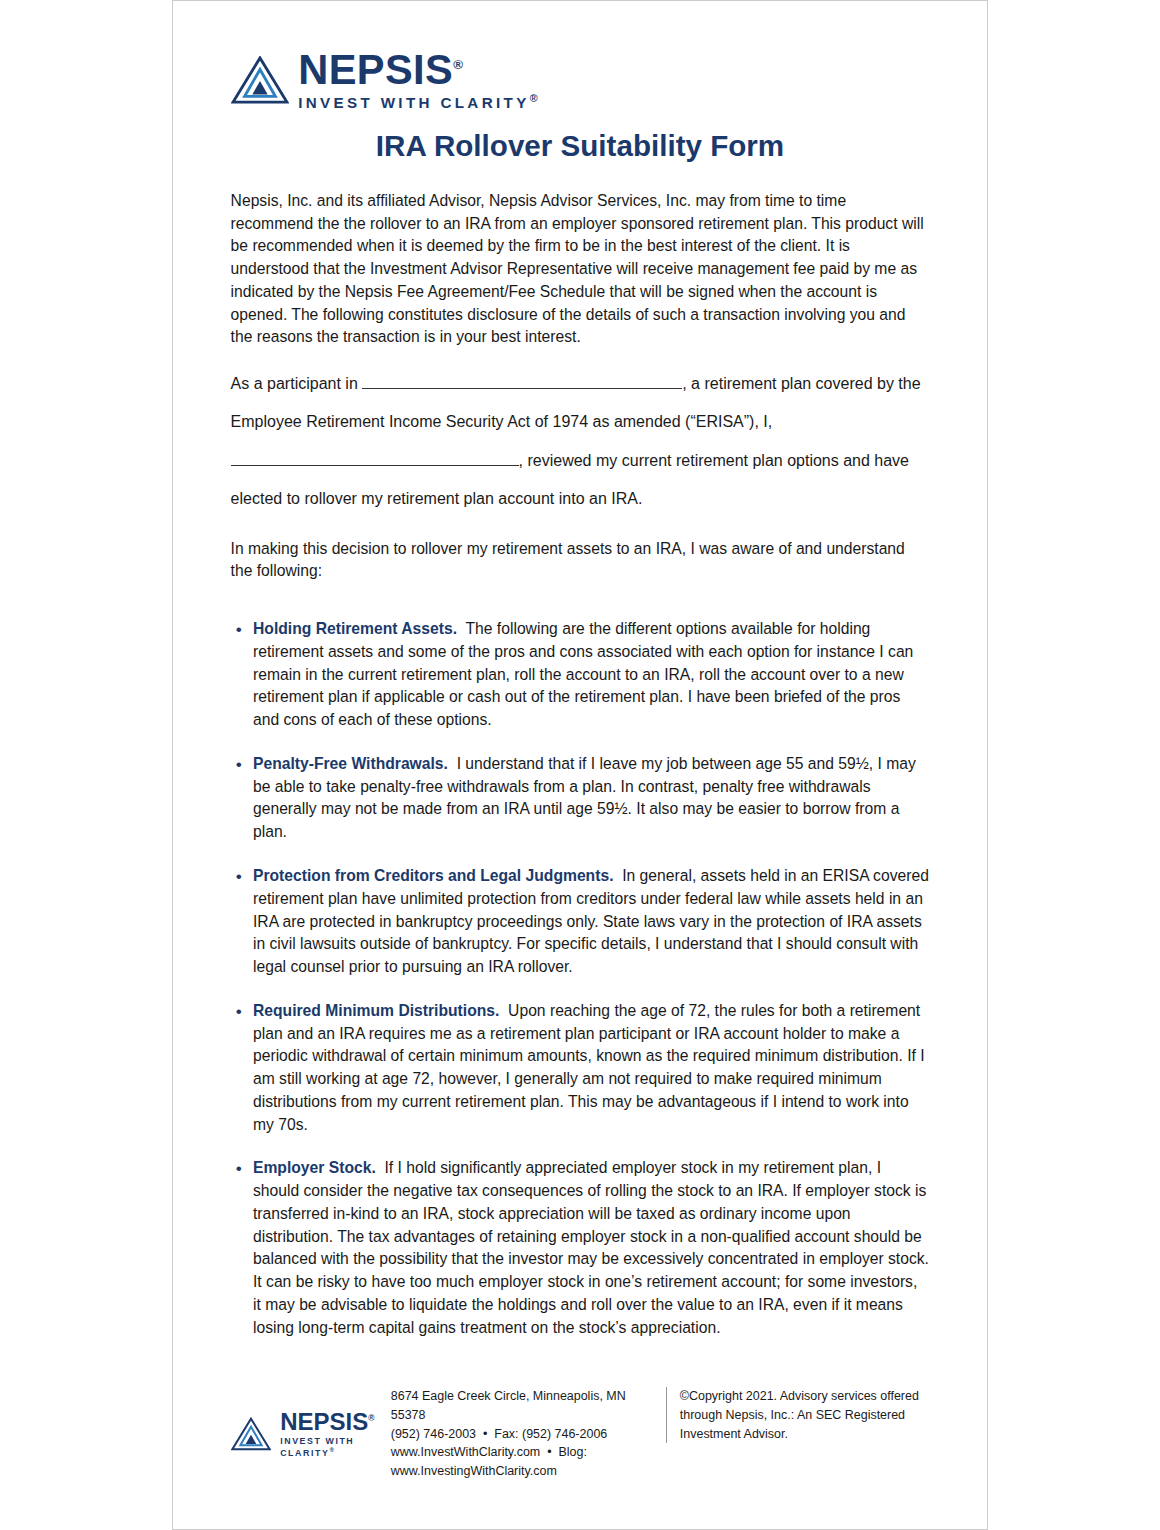NEPSIS®
INVEST WITH CLARITY®
IRA Rollover Suitability Form
Nepsis, Inc. and its affiliated Advisor, Nepsis Advisor Services, Inc. may from time to time recommend the the rollover to an IRA from an employer sponsored retirement plan. This product will be recommended when it is deemed by the firm to be in the best interest of the client. It is understood that the Investment Advisor Representative will receive management fee paid by me as indicated by the Nepsis Fee Agreement/Fee Schedule that will be signed when the account is opened. The following constitutes disclosure of the details of such a transaction involving you and the reasons the transaction is in your best interest.
As a participant in , a retirement plan covered by the Employee Retirement Income Security Act of 1974 as amended (“ERISA”), I, , reviewed my current retirement plan options and have elected to rollover my retirement plan account into an IRA.
In making this decision to rollover my retirement assets to an IRA, I was aware of and understand the following:
Holding Retirement Assets. The following are the different options available for holding retirement assets and some of the pros and cons associated with each option for instance I can remain in the current retirement plan, roll the account to an IRA, roll the account over to a new retirement plan if applicable or cash out of the retirement plan. I have been briefed of the pros and cons of each of these options.
Penalty-Free Withdrawals. I understand that if I leave my job between age 55 and 59½, I may be able to take penalty-free withdrawals from a plan. In contrast, penalty free withdrawals generally may not be made from an IRA until age 59½. It also may be easier to borrow from a plan.
Protection from Creditors and Legal Judgments. In general, assets held in an ERISA covered retirement plan have unlimited protection from creditors under federal law while assets held in an IRA are protected in bankruptcy proceedings only. State laws vary in the protection of IRA assets in civil lawsuits outside of bankruptcy. For specific details, I understand that I should consult with legal counsel prior to pursuing an IRA rollover.
Required Minimum Distributions. Upon reaching the age of 72, the rules for both a retirement plan and an IRA requires me as a retirement plan participant or IRA account holder to make a periodic withdrawal of certain minimum amounts, known as the required minimum distribution. If I am still working at age 72, however, I generally am not required to make required minimum distributions from my current retirement plan. This may be advantageous if I intend to work into my 70s.
Employer Stock. If I hold significantly appreciated employer stock in my retirement plan, I should consider the negative tax consequences of rolling the stock to an IRA. If employer stock is transferred in-kind to an IRA, stock appreciation will be taxed as ordinary income upon distribution. The tax advantages of retaining employer stock in a non-qualified account should be balanced with the possibility that the investor may be excessively concentrated in employer stock. It can be risky to have too much employer stock in one’s retirement account; for some investors, it may be advisable to liquidate the holdings and roll over the value to an IRA, even if it means losing long-term capital gains treatment on the stock’s appreciation.
NEPSIS®
INVEST WITH CLARITY®
8674 Eagle Creek Circle, Minneapolis, MN 55378
(952) 746-2003 • Fax: (952) 746-2006
www.InvestWithClarity.com • Blog: www.InvestingWithClarity.com
©Copyright 2021. Advisory services offered through Nepsis, Inc.: An SEC Registered Investment Advisor.